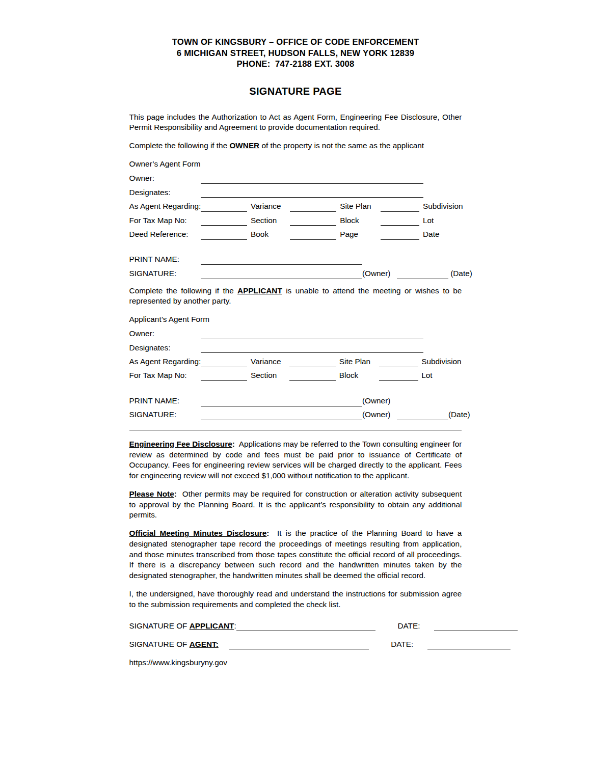TOWN OF KINGSBURY – OFFICE OF CODE ENFORCEMENT
6 MICHIGAN STREET, HUDSON FALLS, NEW YORK 12839
PHONE: 747-2188 EXT. 3008
SIGNATURE PAGE
This page includes the Authorization to Act as Agent Form, Engineering Fee Disclosure, Other Permit Responsibility and Agreement to provide documentation required.
Complete the following if the OWNER of the property is not the same as the applicant
Owner’s Agent Form
| Owner: | |
| Designates: | |
| As Agent Regarding: | Variance | Site Plan | Subdivision |
| For Tax Map No: | Section | Block | Lot |
| Deed Reference: | Book | Page | Date |
| PRINT NAME: | |
| SIGNATURE: | (Owner) (Date) |
Complete the following if the APPLICANT is unable to attend the meeting or wishes to be represented by another party.
Applicant’s Agent Form
| Owner: | |
| Designates: | |
| As Agent Regarding: | Variance | Site Plan | Subdivision |
| For Tax Map No: | Section | Block | Lot |
| PRINT NAME: | (Owner) |
| SIGNATURE: | (Owner) (Date) |
Engineering Fee Disclosure: Applications may be referred to the Town consulting engineer for review as determined by code and fees must be paid prior to issuance of Certificate of Occupancy. Fees for engineering review services will be charged directly to the applicant. Fees for engineering review will not exceed $1,000 without notification to the applicant.
Please Note: Other permits may be required for construction or alteration activity subsequent to approval by the Planning Board. It is the applicant’s responsibility to obtain any additional permits.
Official Meeting Minutes Disclosure: It is the practice of the Planning Board to have a designated stenographer tape record the proceedings of meetings resulting from application, and those minutes transcribed from those tapes constitute the official record of all proceedings. If there is a discrepancy between such record and the handwritten minutes taken by the designated stenographer, the handwritten minutes shall be deemed the official record.
I, the undersigned, have thoroughly read and understand the instructions for submission agree to the submission requirements and completed the check list.
SIGNATURE OF APPLICANT: DATE:
SIGNATURE OF AGENT: DATE:
https://www.kingsburyny.gov